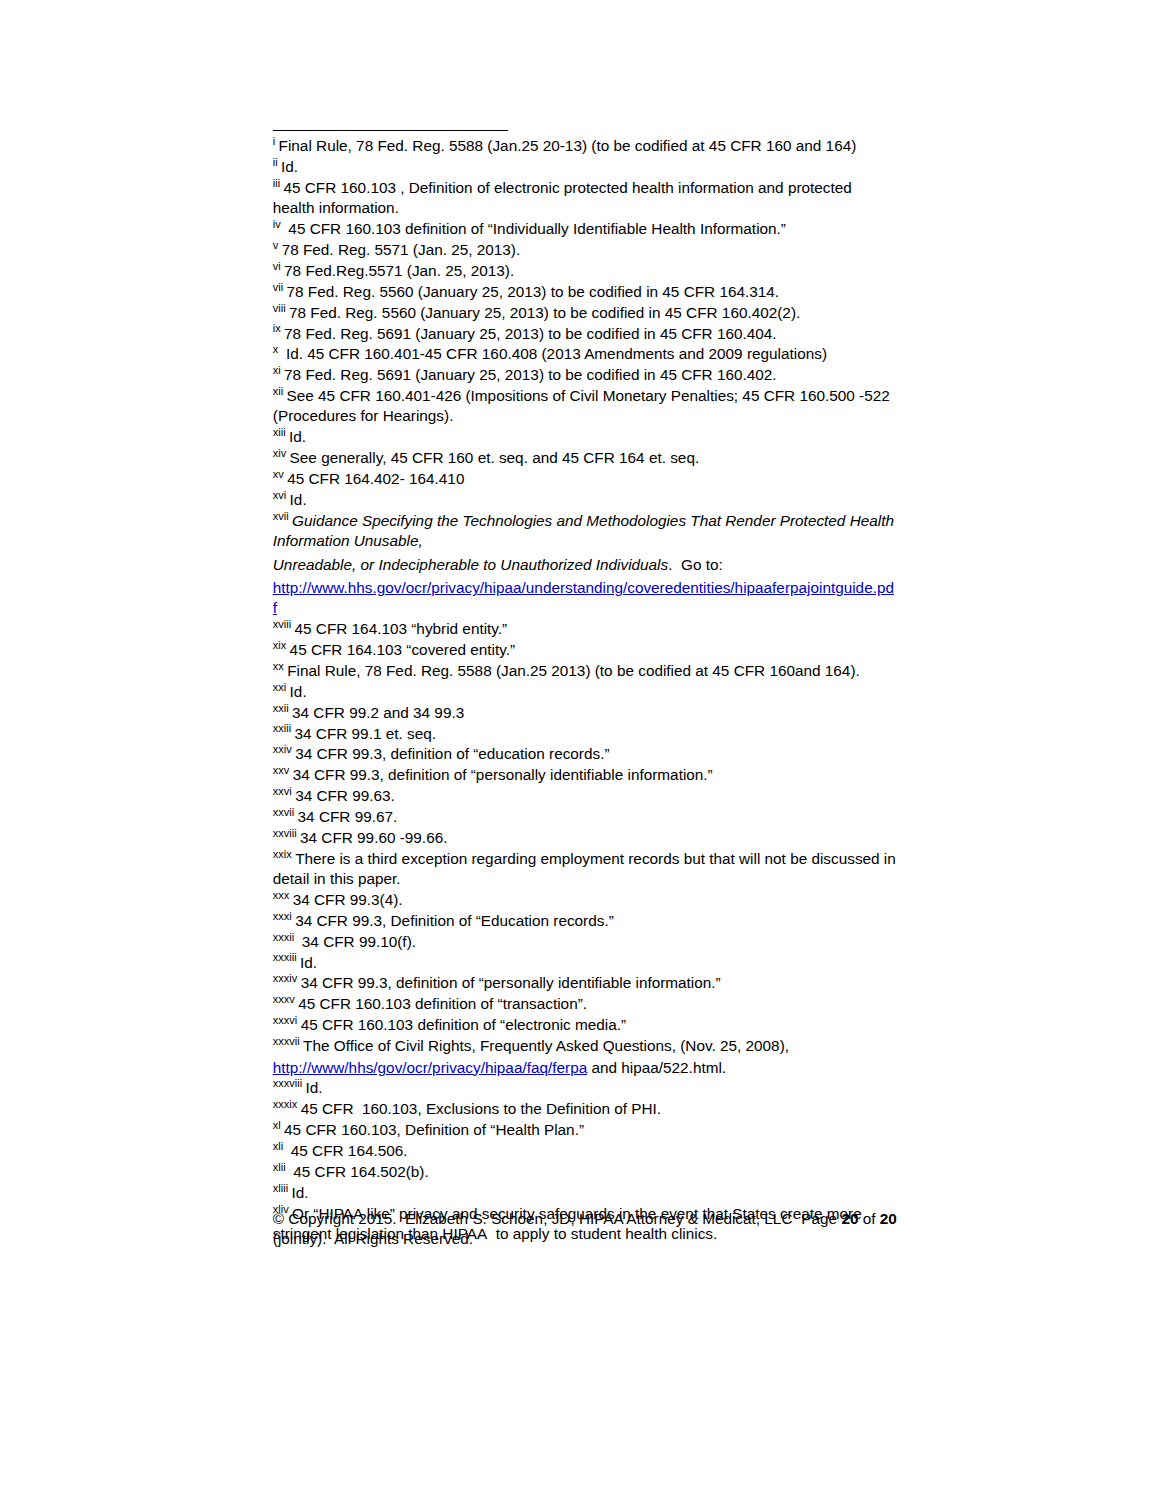iFinal Rule, 78 Fed. Reg. 5588 (Jan.25 20-13) (to be codified at 45 CFR 160 and 164)
iiId.
iii45 CFR 160.103 , Definition of electronic protected health information and protected health information.
iv 45 CFR 160.103 definition of “Individually Identifiable Health Information.”
v78 Fed. Reg. 5571 (Jan. 25, 2013).
vi78 Fed.Reg.5571 (Jan. 25, 2013).
vii78 Fed. Reg. 5560 (January 25, 2013) to be codified in 45 CFR 164.314.
viii78 Fed. Reg. 5560 (January 25, 2013) to be codified in 45 CFR 160.402(2).
ix78 Fed. Reg. 5691 (January 25, 2013) to be codified in 45 CFR 160.404.
x Id. 45 CFR 160.401-45 CFR 160.408 (2013 Amendments and 2009 regulations)
xi78 Fed. Reg. 5691 (January 25, 2013) to be codified in 45 CFR 160.402.
xiiSee 45 CFR 160.401-426 (Impositions of Civil Monetary Penalties; 45 CFR 160.500 -522 (Procedures for Hearings).
xiiiId.
xivSee generally, 45 CFR 160 et. seq. and 45 CFR 164 et. seq.
xv45 CFR 164.402- 164.410
xviId.
xviiGuidance Specifying the Technologies and Methodologies That Render Protected Health Information Unusable, Unreadable, or Indecipherable to Unauthorized Individuals. Go to: http://www.hhs.gov/ocr/privacy/hipaa/understanding/coveredentities/hipaaferpajointguide.pdf
xviii45 CFR 164.103 “hybrid entity.”
xix45 CFR 164.103 “covered entity.”
xxFinal Rule, 78 Fed. Reg. 5588 (Jan.25 2013) (to be codified at 45 CFR 160and 164).
xxiId.
xxii34 CFR 99.2 and 34 99.3
xxiii34 CFR 99.1 et. seq.
xxiv34 CFR 99.3, definition of “education records.”
xxv34 CFR 99.3, definition of “personally identifiable information.”
xxvi34 CFR 99.63.
xxvii34 CFR 99.67.
xxviii34 CFR 99.60 -99.66.
xxixThere is a third exception regarding employment records but that will not be discussed in detail in this paper.
xxx34 CFR 99.3(4).
xxxi34 CFR 99.3, Definition of “Education records.”
xxxii 34 CFR 99.10(f).
xxxiiiId.
xxxiv34 CFR 99.3, definition of “personally identifiable information.”
xxxv45 CFR 160.103 definition of “transaction”.
xxxvi45 CFR 160.103 definition of “electronic media.”
xxxviiThe Office of Civil Rights, Frequently Asked Questions, (Nov. 25, 2008), http://www/hhs/gov/ocr/privacy/hipaa/faq/ferpa and hipaa/522.html.
xxxviiiId.
xxxix45 CFR 160.103, Exclusions to the Definition of PHI.
xl45 CFR 160.103, Definition of “Health Plan.”
xli 45 CFR 164.506.
xlii 45 CFR 164.502(b).
xliiiId.
xlivOr “HIPAA like” privacy and security safeguards in the event that States create more stringent legislation than HIPAA to apply to student health clinics.
Page 20 of 20 © Copyright 2015. Elizabeth S. Schoen, JD, HIPAA Attorney & Medicat, LLC (jointly). All Rights Reserved.